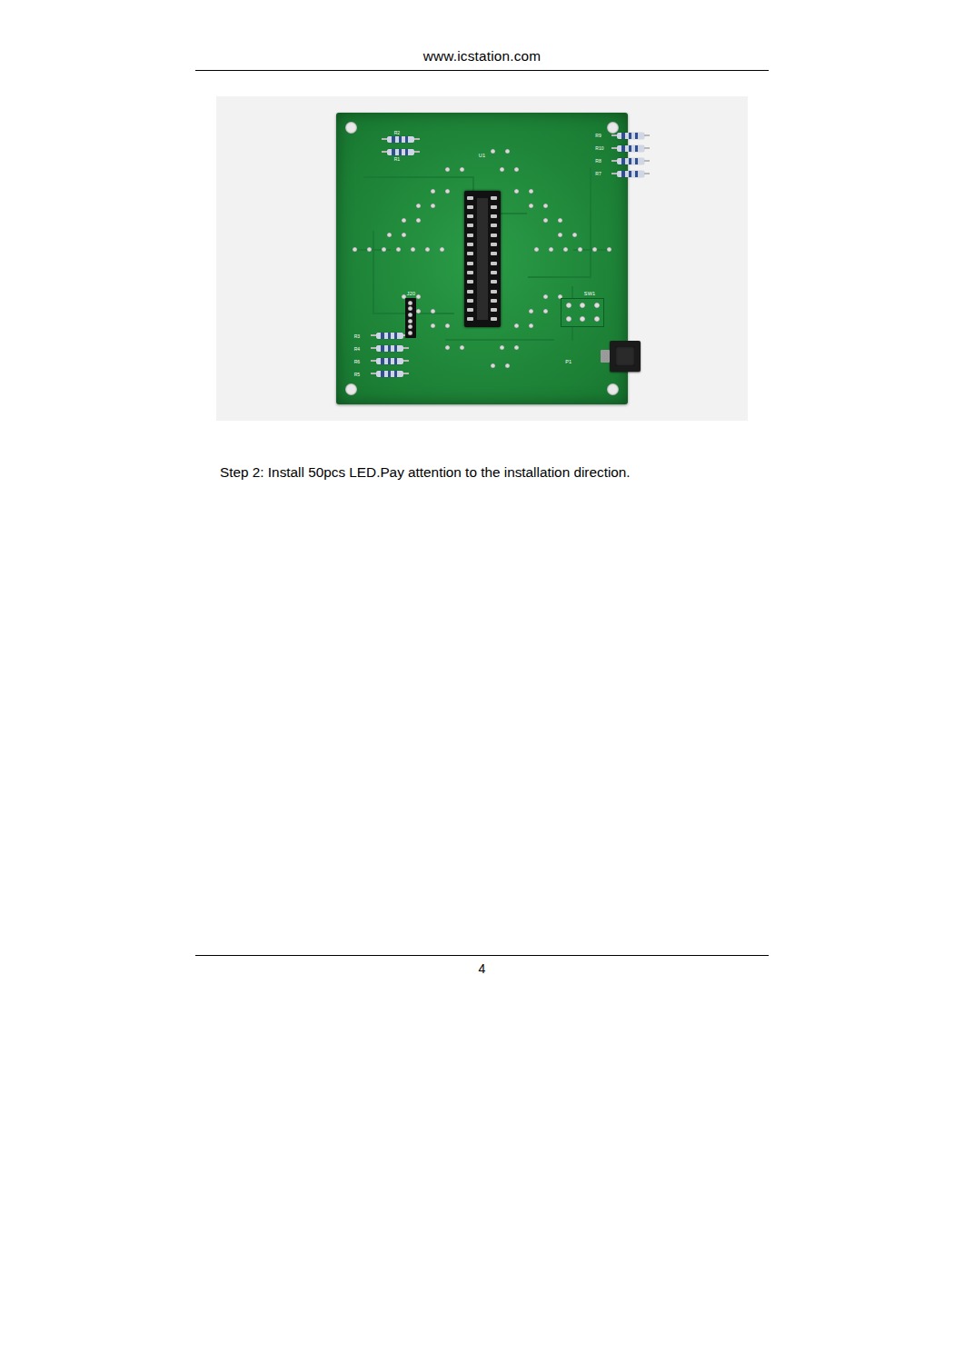www.icstation.com
U1
R2 R1
R9 R10 R8 R7
R3 R4 R6 R5
J20
SW1
P1
Step 2: Install 50pcs LED.Pay attention to the installation direction.
4